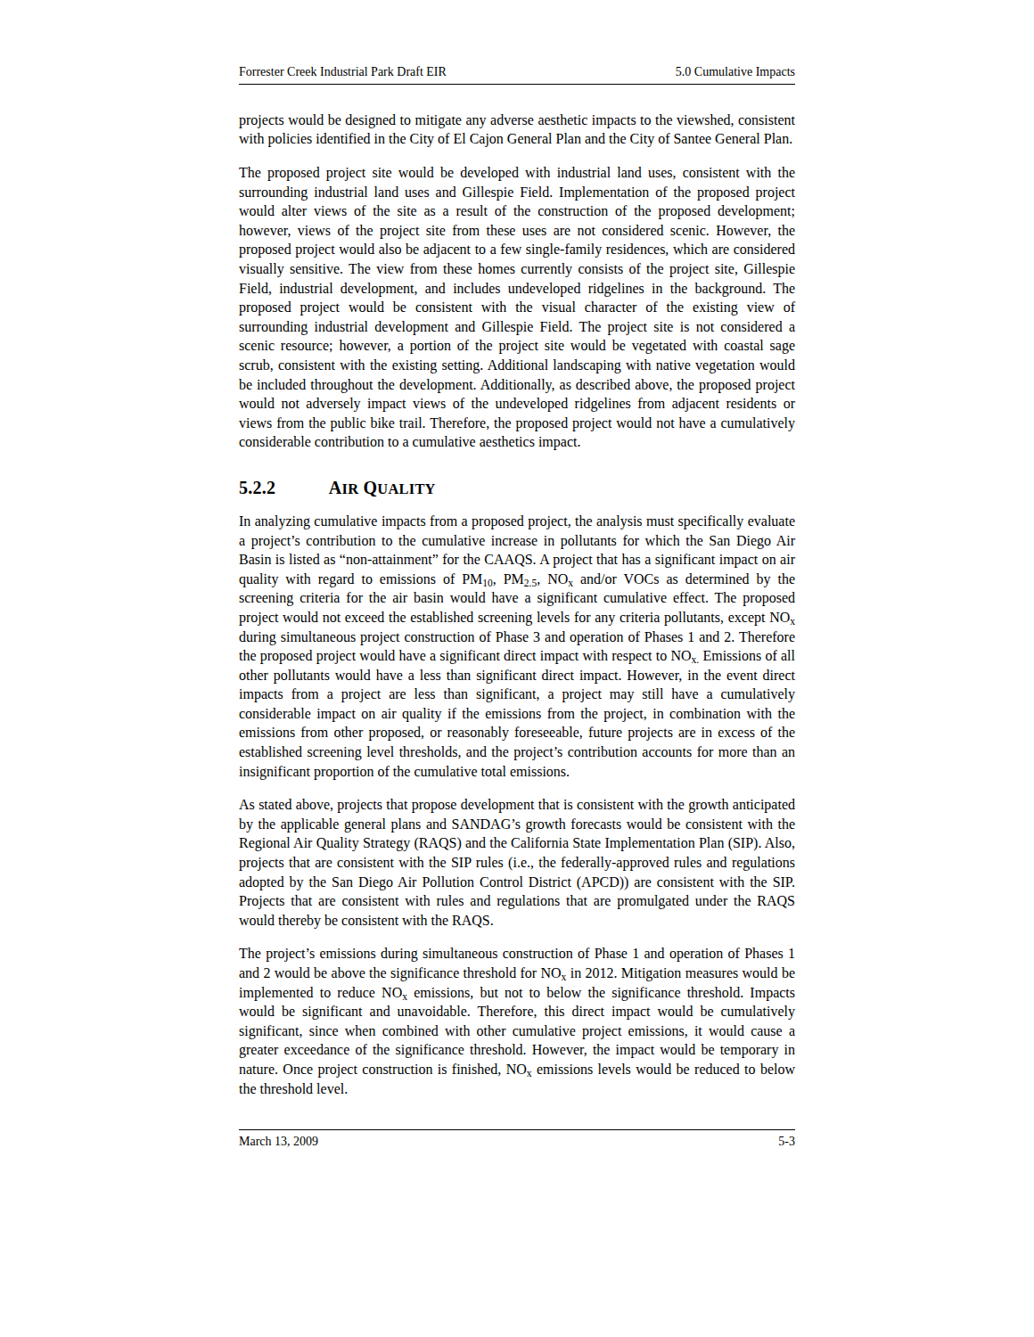Forrester Creek Industrial Park Draft EIR 5.0 Cumulative Impacts
projects would be designed to mitigate any adverse aesthetic impacts to the viewshed, consistent with policies identified in the City of El Cajon General Plan and the City of Santee General Plan.
The proposed project site would be developed with industrial land uses, consistent with the surrounding industrial land uses and Gillespie Field. Implementation of the proposed project would alter views of the site as a result of the construction of the proposed development; however, views of the project site from these uses are not considered scenic. However, the proposed project would also be adjacent to a few single-family residences, which are considered visually sensitive. The view from these homes currently consists of the project site, Gillespie Field, industrial development, and includes undeveloped ridgelines in the background. The proposed project would be consistent with the visual character of the existing view of surrounding industrial development and Gillespie Field. The project site is not considered a scenic resource; however, a portion of the project site would be vegetated with coastal sage scrub, consistent with the existing setting. Additional landscaping with native vegetation would be included throughout the development. Additionally, as described above, the proposed project would not adversely impact views of the undeveloped ridgelines from adjacent residents or views from the public bike trail. Therefore, the proposed project would not have a cumulatively considerable contribution to a cumulative aesthetics impact.
5.2.2 AIR QUALITY
In analyzing cumulative impacts from a proposed project, the analysis must specifically evaluate a project’s contribution to the cumulative increase in pollutants for which the San Diego Air Basin is listed as “non-attainment” for the CAAQS. A project that has a significant impact on air quality with regard to emissions of PM10, PM2.5, NOx and/or VOCs as determined by the screening criteria for the air basin would have a significant cumulative effect. The proposed project would not exceed the established screening levels for any criteria pollutants, except NOx during simultaneous project construction of Phase 3 and operation of Phases 1 and 2. Therefore the proposed project would have a significant direct impact with respect to NOx. Emissions of all other pollutants would have a less than significant direct impact. However, in the event direct impacts from a project are less than significant, a project may still have a cumulatively considerable impact on air quality if the emissions from the project, in combination with the emissions from other proposed, or reasonably foreseeable, future projects are in excess of the established screening level thresholds, and the project’s contribution accounts for more than an insignificant proportion of the cumulative total emissions.
As stated above, projects that propose development that is consistent with the growth anticipated by the applicable general plans and SANDAG’s growth forecasts would be consistent with the Regional Air Quality Strategy (RAQS) and the California State Implementation Plan (SIP). Also, projects that are consistent with the SIP rules (i.e., the federally-approved rules and regulations adopted by the San Diego Air Pollution Control District (APCD)) are consistent with the SIP. Projects that are consistent with rules and regulations that are promulgated under the RAQS would thereby be consistent with the RAQS.
The project’s emissions during simultaneous construction of Phase 1 and operation of Phases 1 and 2 would be above the significance threshold for NOx in 2012. Mitigation measures would be implemented to reduce NOx emissions, but not to below the significance threshold. Impacts would be significant and unavoidable. Therefore, this direct impact would be cumulatively significant, since when combined with other cumulative project emissions, it would cause a greater exceedance of the significance threshold. However, the impact would be temporary in nature. Once project construction is finished, NOx emissions levels would be reduced to below the threshold level.
March 13, 2009 5-3